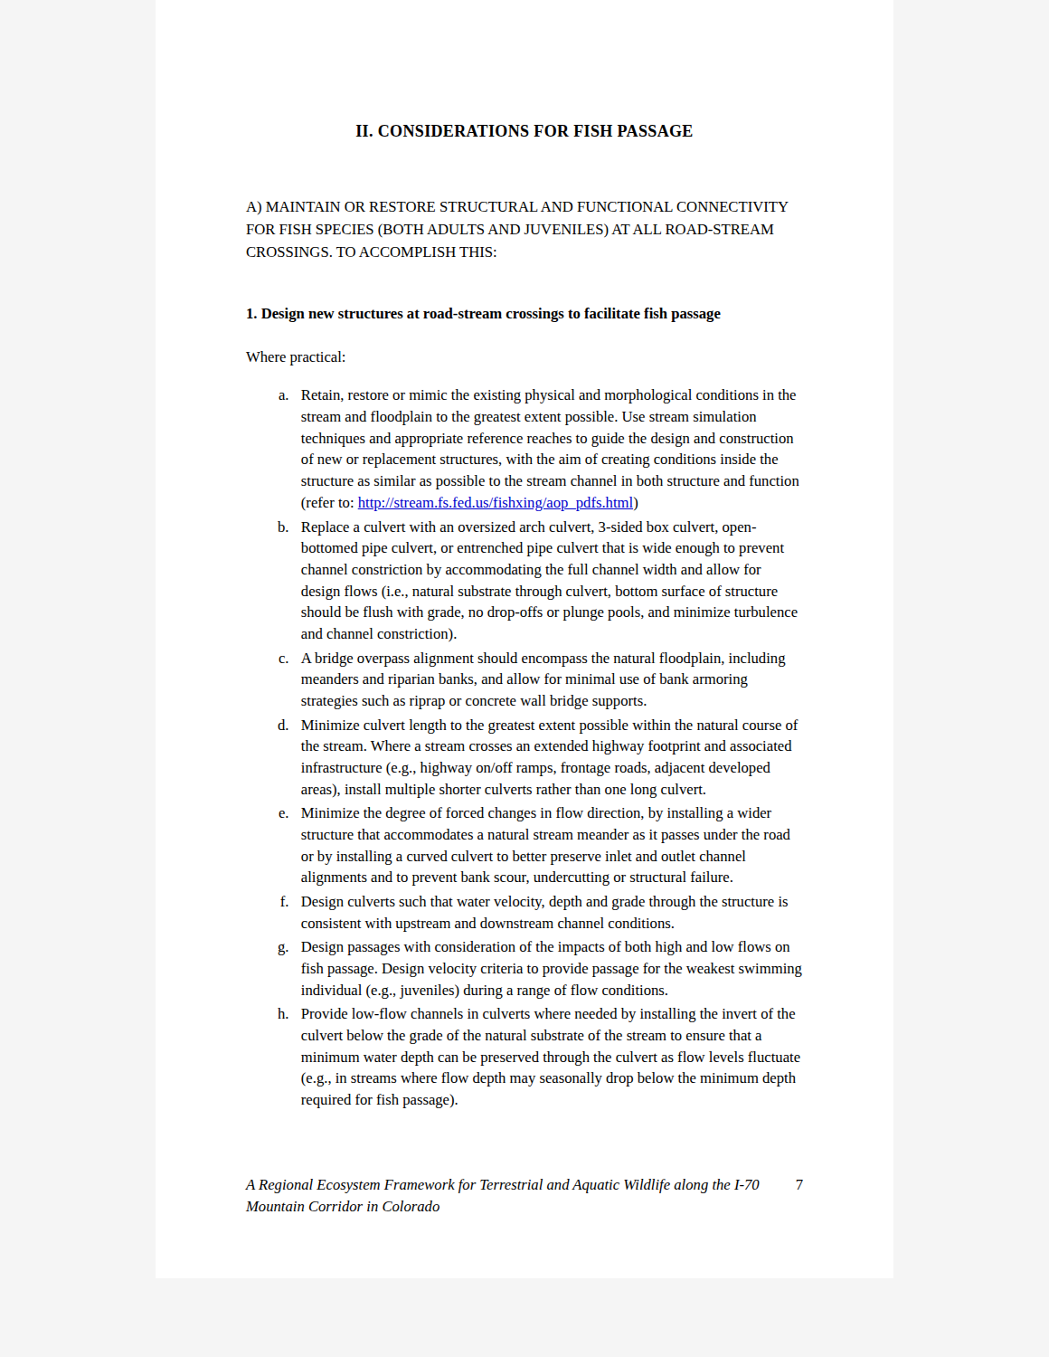II. CONSIDERATIONS FOR FISH PASSAGE
A) MAINTAIN OR RESTORE STRUCTURAL AND FUNCTIONAL CONNECTIVITY FOR FISH SPECIES (BOTH ADULTS AND JUVENILES) AT ALL ROAD-STREAM CROSSINGS. TO ACCOMPLISH THIS:
1. Design new structures at road-stream crossings to facilitate fish passage
Where practical:
Retain, restore or mimic the existing physical and morphological conditions in the stream and floodplain to the greatest extent possible. Use stream simulation techniques and appropriate reference reaches to guide the design and construction of new or replacement structures, with the aim of creating conditions inside the structure as similar as possible to the stream channel in both structure and function (refer to: http://stream.fs.fed.us/fishxing/aop_pdfs.html)
Replace a culvert with an oversized arch culvert, 3-sided box culvert, open-bottomed pipe culvert, or entrenched pipe culvert that is wide enough to prevent channel constriction by accommodating the full channel width and allow for design flows (i.e., natural substrate through culvert, bottom surface of structure should be flush with grade, no drop-offs or plunge pools, and minimize turbulence and channel constriction).
A bridge overpass alignment should encompass the natural floodplain, including meanders and riparian banks, and allow for minimal use of bank armoring strategies such as riprap or concrete wall bridge supports.
Minimize culvert length to the greatest extent possible within the natural course of the stream. Where a stream crosses an extended highway footprint and associated infrastructure (e.g., highway on/off ramps, frontage roads, adjacent developed areas), install multiple shorter culverts rather than one long culvert.
Minimize the degree of forced changes in flow direction, by installing a wider structure that accommodates a natural stream meander as it passes under the road or by installing a curved culvert to better preserve inlet and outlet channel alignments and to prevent bank scour, undercutting or structural failure.
Design culverts such that water velocity, depth and grade through the structure is consistent with upstream and downstream channel conditions.
Design passages with consideration of the impacts of both high and low flows on fish passage. Design velocity criteria to provide passage for the weakest swimming individual (e.g., juveniles) during a range of flow conditions.
Provide low-flow channels in culverts where needed by installing the invert of the culvert below the grade of the natural substrate of the stream to ensure that a minimum water depth can be preserved through the culvert as flow levels fluctuate (e.g., in streams where flow depth may seasonally drop below the minimum depth required for fish passage).
A Regional Ecosystem Framework for Terrestrial and Aquatic Wildlife along the I-70 7 Mountain Corridor in Colorado